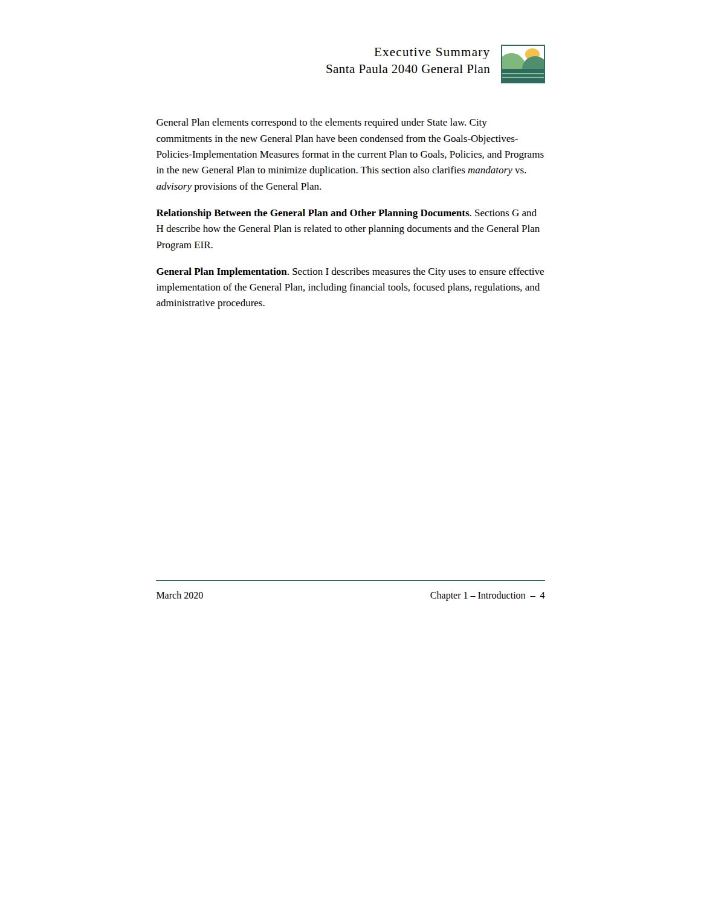Executive Summary
Santa Paula 2040 General Plan
General Plan elements correspond to the elements required under State law. City commitments in the new General Plan have been condensed from the Goals-Objectives-Policies-Implementation Measures format in the current Plan to Goals, Policies, and Programs in the new General Plan to minimize duplication. This section also clarifies mandatory vs. advisory provisions of the General Plan.
Relationship Between the General Plan and Other Planning Documents. Sections G and H describe how the General Plan is related to other planning documents and the General Plan Program EIR.
General Plan Implementation. Section I describes measures the City uses to ensure effective implementation of the General Plan, including financial tools, focused plans, regulations, and administrative procedures.
March 2020
Chapter 1 – Introduction – 4